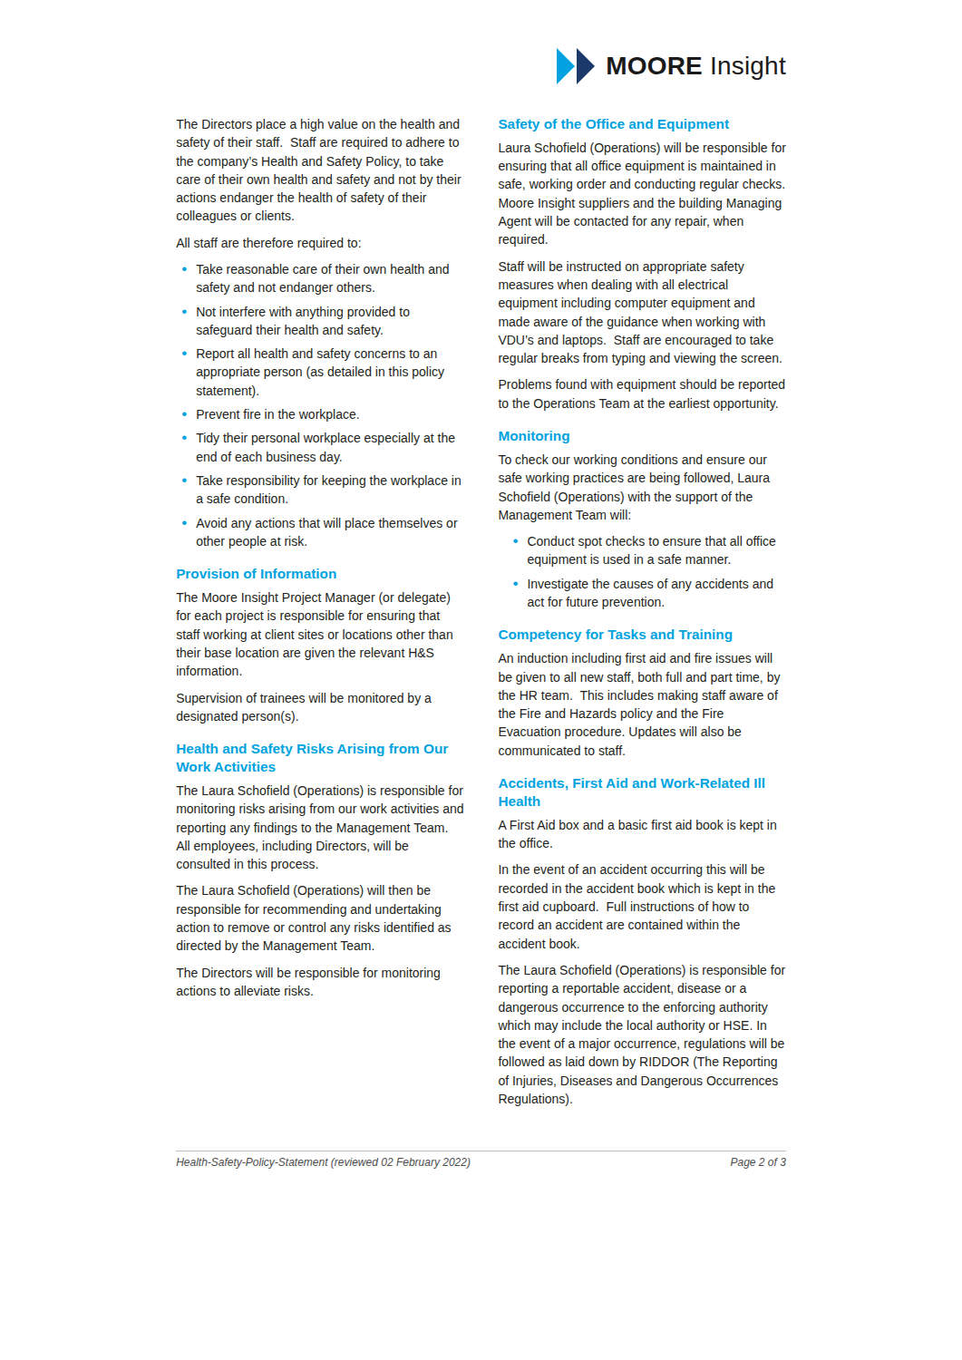MOORE Insight
The Directors place a high value on the health and safety of their staff. Staff are required to adhere to the company’s Health and Safety Policy, to take care of their own health and safety and not by their actions endanger the health of safety of their colleagues or clients.
All staff are therefore required to:
Take reasonable care of their own health and safety and not endanger others.
Not interfere with anything provided to safeguard their health and safety.
Report all health and safety concerns to an appropriate person (as detailed in this policy statement).
Prevent fire in the workplace.
Tidy their personal workplace especially at the end of each business day.
Take responsibility for keeping the workplace in a safe condition.
Avoid any actions that will place themselves or other people at risk.
Provision of Information
The Moore Insight Project Manager (or delegate) for each project is responsible for ensuring that staff working at client sites or locations other than their base location are given the relevant H&S information.
Supervision of trainees will be monitored by a designated person(s).
Health and Safety Risks Arising from Our Work Activities
The Laura Schofield (Operations) is responsible for monitoring risks arising from our work activities and reporting any findings to the Management Team. All employees, including Directors, will be consulted in this process.
The Laura Schofield (Operations) will then be responsible for recommending and undertaking action to remove or control any risks identified as directed by the Management Team.
The Directors will be responsible for monitoring actions to alleviate risks.
Safety of the Office and Equipment
Laura Schofield (Operations) will be responsible for ensuring that all office equipment is maintained in safe, working order and conducting regular checks. Moore Insight suppliers and the building Managing Agent will be contacted for any repair, when required.
Staff will be instructed on appropriate safety measures when dealing with all electrical equipment including computer equipment and made aware of the guidance when working with VDU’s and laptops. Staff are encouraged to take regular breaks from typing and viewing the screen.
Problems found with equipment should be reported to the Operations Team at the earliest opportunity.
Monitoring
To check our working conditions and ensure our safe working practices are being followed, Laura Schofield (Operations) with the support of the Management Team will:
Conduct spot checks to ensure that all office equipment is used in a safe manner.
Investigate the causes of any accidents and act for future prevention.
Competency for Tasks and Training
An induction including first aid and fire issues will be given to all new staff, both full and part time, by the HR team. This includes making staff aware of the Fire and Hazards policy and the Fire Evacuation procedure. Updates will also be communicated to staff.
Accidents, First Aid and Work-Related Ill Health
A First Aid box and a basic first aid book is kept in the office.
In the event of an accident occurring this will be recorded in the accident book which is kept in the first aid cupboard. Full instructions of how to record an accident are contained within the accident book.
The Laura Schofield (Operations) is responsible for reporting a reportable accident, disease or a dangerous occurrence to the enforcing authority which may include the local authority or HSE. In the event of a major occurrence, regulations will be followed as laid down by RIDDOR (The Reporting of Injuries, Diseases and Dangerous Occurrences Regulations).
Health-Safety-Policy-Statement (reviewed 02 February 2022) Page 2 of 3